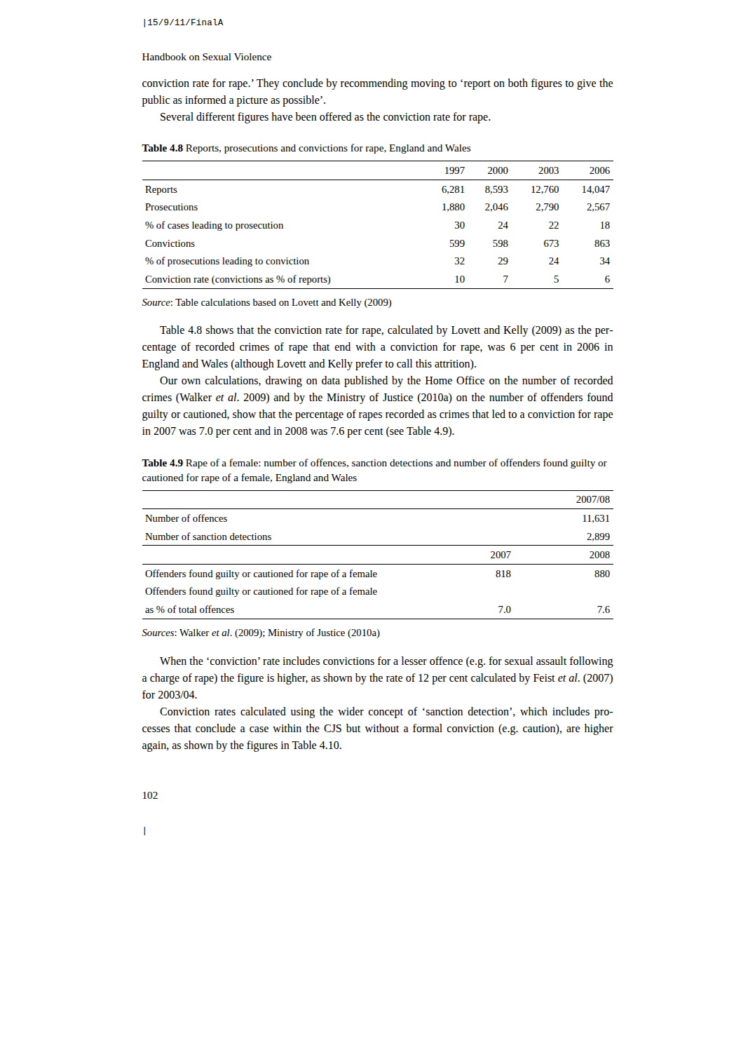|15/9/11/FinalA
Handbook on Sexual Violence
conviction rate for rape.’ They conclude by recommending moving to ‘report on both figures to give the public as informed a picture as possible’.
Several different figures have been offered as the conviction rate for rape.
Table 4.8 Reports, prosecutions and convictions for rape, England and Wales
| | 1997 | 2000 | 2003 | 2006 |
| --- | --- | --- | --- | --- |
| Reports | 6,281 | 8,593 | 12,760 | 14,047 |
| Prosecutions | 1,880 | 2,046 | 2,790 | 2,567 |
| % of cases leading to prosecution | 30 | 24 | 22 | 18 |
| Convictions | 599 | 598 | 673 | 863 |
| % of prosecutions leading to conviction | 32 | 29 | 24 | 34 |
| Conviction rate (convictions as % of reports) | 10 | 7 | 5 | 6 |
Source: Table calculations based on Lovett and Kelly (2009)
Table 4.8 shows that the conviction rate for rape, calculated by Lovett and Kelly (2009) as the percentage of recorded crimes of rape that end with a conviction for rape, was 6 per cent in 2006 in England and Wales (although Lovett and Kelly prefer to call this attrition).
Our own calculations, drawing on data published by the Home Office on the number of recorded crimes (Walker et al. 2009) and by the Ministry of Justice (2010a) on the number of offenders found guilty or cautioned, show that the percentage of rapes recorded as crimes that led to a conviction for rape in 2007 was 7.0 per cent and in 2008 was 7.6 per cent (see Table 4.9).
Table 4.9 Rape of a female: number of offences, sanction detections and number of offenders found guilty or cautioned for rape of a female, England and Wales
| | 2007/08 |
| --- | --- |
| Number of offences | 11,631 |
| Number of sanction detections | 2,899 |
| | 2007 | 2008 |
| Offenders found guilty or cautioned for rape of a female | 818 | 880 |
| Offenders found guilty or cautioned for rape of a female | | |
| as % of total offences | 7.0 | 7.6 |
Sources: Walker et al. (2009); Ministry of Justice (2010a)
When the ‘conviction’ rate includes convictions for a lesser offence (e.g. for sexual assault following a charge of rape) the figure is higher, as shown by the rate of 12 per cent calculated by Feist et al. (2007) for 2003/04.
Conviction rates calculated using the wider concept of ‘sanction detection’, which includes processes that conclude a case within the CJS but without a formal conviction (e.g. caution), are higher again, as shown by the figures in Table 4.10.
102
|